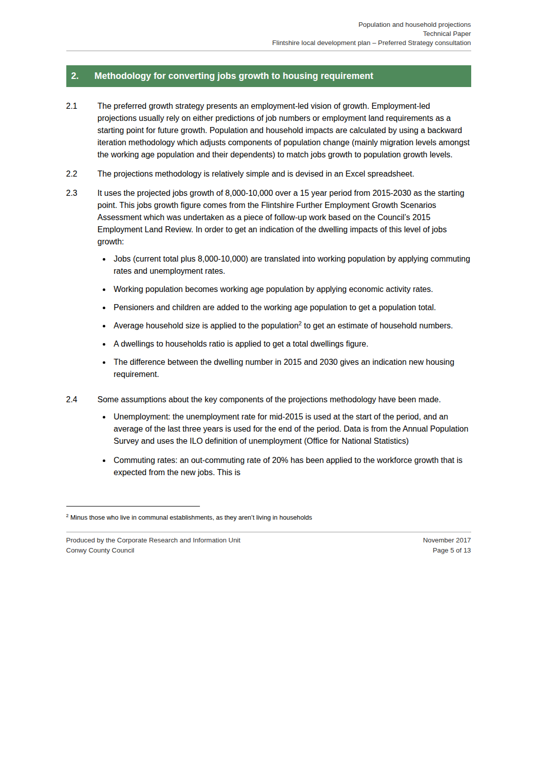Population and household projections Technical Paper Flintshire local development plan – Preferred Strategy consultation
2. Methodology for converting jobs growth to housing requirement
2.1
The preferred growth strategy presents an employment-led vision of growth. Employment-led projections usually rely on either predictions of job numbers or employment land requirements as a starting point for future growth. Population and household impacts are calculated by using a backward iteration methodology which adjusts components of population change (mainly migration levels amongst the working age population and their dependents) to match jobs growth to population growth levels.
2.2
The projections methodology is relatively simple and is devised in an Excel spreadsheet.
2.3
It uses the projected jobs growth of 8,000-10,000 over a 15 year period from 2015-2030 as the starting point. This jobs growth figure comes from the Flintshire Further Employment Growth Scenarios Assessment which was undertaken as a piece of follow-up work based on the Council’s 2015 Employment Land Review. In order to get an indication of the dwelling impacts of this level of jobs growth:
Jobs (current total plus 8,000-10,000) are translated into working population by applying commuting rates and unemployment rates.
Working population becomes working age population by applying economic activity rates.
Pensioners and children are added to the working age population to get a population total.
Average household size is applied to the population2 to get an estimate of household numbers.
A dwellings to households ratio is applied to get a total dwellings figure.
The difference between the dwelling number in 2015 and 2030 gives an indication new housing requirement.
2.4
Some assumptions about the key components of the projections methodology have been made.
Unemployment: the unemployment rate for mid-2015 is used at the start of the period, and an average of the last three years is used for the end of the period. Data is from the Annual Population Survey and uses the ILO definition of unemployment (Office for National Statistics)
Commuting rates: an out-commuting rate of 20% has been applied to the workforce growth that is expected from the new jobs. This is
2 Minus those who live in communal establishments, as they aren’t living in households
Produced by the Corporate Research and Information Unit
Conwy County Council
November 2017
Page 5 of 13